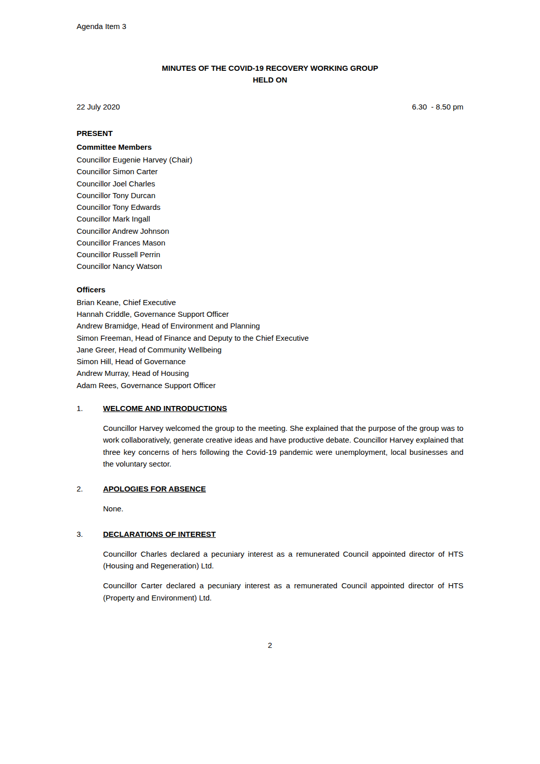Agenda Item 3
Minutes of the Covid-19 Recovery Working Group
Held On
22 July 2020 6.30 - 8.50 pm
Present
Committee Members
Councillor Eugenie Harvey (Chair)
Councillor Simon Carter
Councillor Joel Charles
Councillor Tony Durcan
Councillor Tony Edwards
Councillor Mark Ingall
Councillor Andrew Johnson
Councillor Frances Mason
Councillor Russell Perrin
Councillor Nancy Watson
Officers
Brian Keane, Chief Executive
Hannah Criddle, Governance Support Officer
Andrew Bramidge, Head of Environment and Planning
Simon Freeman, Head of Finance and Deputy to the Chief Executive
Jane Greer, Head of Community Wellbeing
Simon Hill, Head of Governance
Andrew Murray, Head of Housing
Adam Rees, Governance Support Officer
Welcome and Introductions
Councillor Harvey welcomed the group to the meeting. She explained that the purpose of the group was to work collaboratively, generate creative ideas and have productive debate. Councillor Harvey explained that three key concerns of hers following the Covid-19 pandemic were unemployment, local businesses and the voluntary sector.
Apologies for Absence
None.
Declarations of Interest
Councillor Charles declared a pecuniary interest as a remunerated Council appointed director of HTS (Housing and Regeneration) Ltd.
Councillor Carter declared a pecuniary interest as a remunerated Council appointed director of HTS (Property and Environment) Ltd.
2